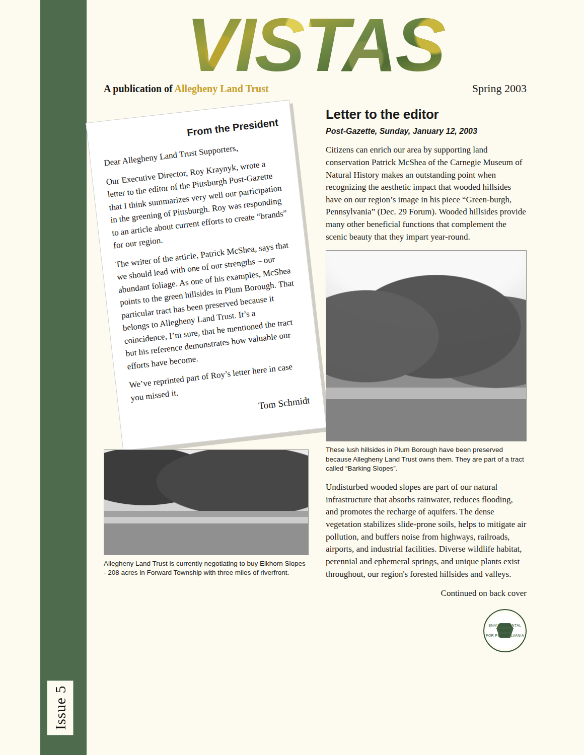Issue 5
VISTAS
A publication of Allegheny Land Trust
Spring 2003
From the President
Dear Allegheny Land Trust Supporters,
Our Executive Director, Roy Kraynyk, wrote a letter to the editor of the Pittsburgh Post-Gazette that I think summarizes very well our participation in the greening of Pittsburgh. Roy was responding to an article about current efforts to create “brands” for our region.
The writer of the article, Patrick McShea, says that we should lead with one of our strengths – our abundant foliage. As one of his examples, McShea points to the green hillsides in Plum Borough. That particular tract has been preserved because it belongs to Allegheny Land Trust. It’s a coincidence, I’m sure, that he mentioned the tract but his reference demonstrates how valuable our efforts have become.
We’ve reprinted part of Roy’s letter here in case you missed it.
Tom Schmidt
Allegheny Land Trust is currently negotiating to buy Elkhorn Slopes - 208 acres in Forward Township with three miles of riverfront.
Letter to the editor
Post-Gazette, Sunday, January 12, 2003
Citizens can enrich our area by supporting land conservation Patrick McShea of the Carnegie Museum of Natural History makes an outstanding point when recognizing the aesthetic impact that wooded hillsides have on our region’s image in his piece “Green-burgh, Pennsylvania” (Dec. 29 Forum). Wooded hillsides provide many other beneficial functions that complement the scenic beauty that they impart year-round.
These lush hillsides in Plum Borough have been preserved because Allegheny Land Trust owns them. They are part of a tract called “Barking Slopes”.
Undisturbed wooded slopes are part of our natural infrastructure that absorbs rainwater, reduces flooding, and promotes the recharge of aquifers. The dense vegetation stabilizes slide-prone soils, helps to mitigate air pollution, and buffers noise from highways, railroads, airports, and industrial facilities. Diverse wildlife habitat, perennial and ephemeral springs, and unique plants exist throughout, our region's forested hillsides and valleys.
Continued on back cover
ENVIRONMENTAL FUND FOR PENNSYLVANIA